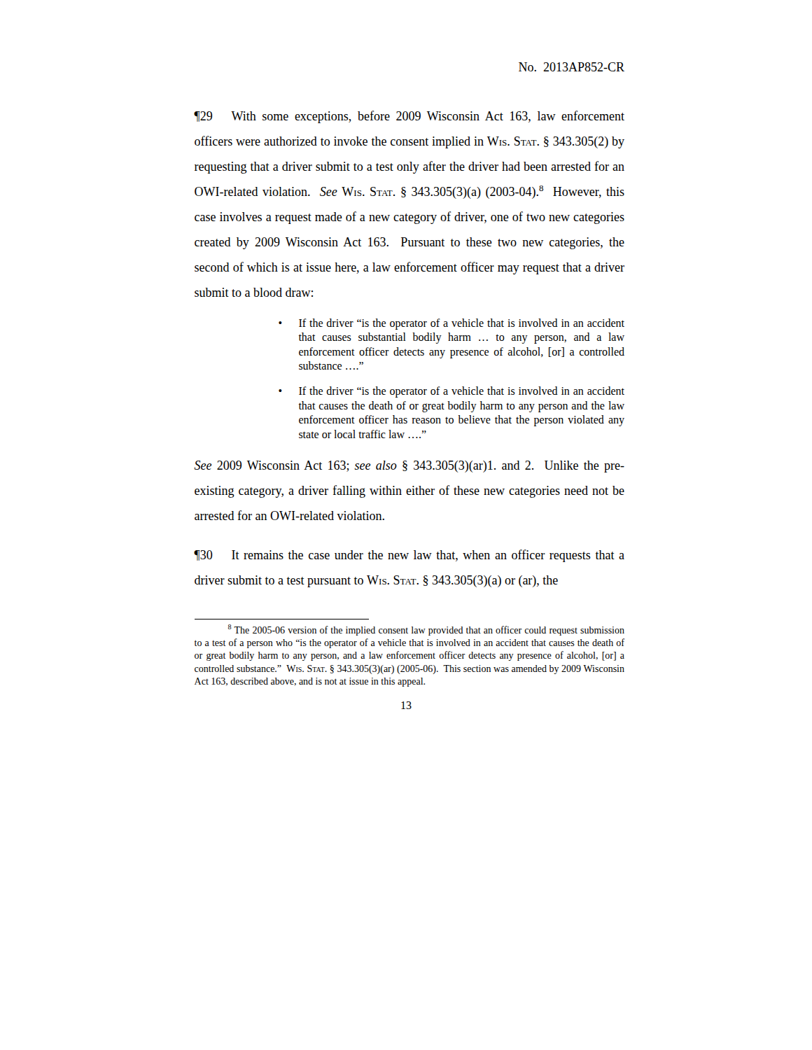No. 2013AP852-CR
¶29 With some exceptions, before 2009 Wisconsin Act 163, law enforcement officers were authorized to invoke the consent implied in Wis. Stat. § 343.305(2) by requesting that a driver submit to a test only after the driver had been arrested for an OWI-related violation. See Wis. Stat. § 343.305(3)(a) (2003-04).8 However, this case involves a request made of a new category of driver, one of two new categories created by 2009 Wisconsin Act 163. Pursuant to these two new categories, the second of which is at issue here, a law enforcement officer may request that a driver submit to a blood draw:
If the driver “is the operator of a vehicle that is involved in an accident that causes substantial bodily harm … to any person, and a law enforcement officer detects any presence of alcohol, [or] a controlled substance ….”
If the driver “is the operator of a vehicle that is involved in an accident that causes the death of or great bodily harm to any person and the law enforcement officer has reason to believe that the person violated any state or local traffic law ….”
See 2009 Wisconsin Act 163; see also § 343.305(3)(ar)1. and 2. Unlike the pre-existing category, a driver falling within either of these new categories need not be arrested for an OWI-related violation.
¶30 It remains the case under the new law that, when an officer requests that a driver submit to a test pursuant to Wis. Stat. § 343.305(3)(a) or (ar), the
8 The 2005-06 version of the implied consent law provided that an officer could request submission to a test of a person who “is the operator of a vehicle that is involved in an accident that causes the death of or great bodily harm to any person, and a law enforcement officer detects any presence of alcohol, [or] a controlled substance.” Wis. Stat. § 343.305(3)(ar) (2005-06). This section was amended by 2009 Wisconsin Act 163, described above, and is not at issue in this appeal.
13